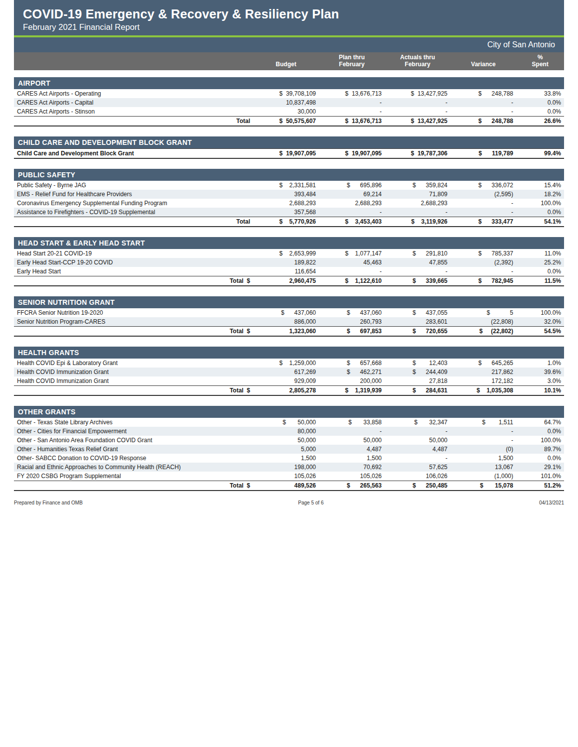COVID-19 Emergency & Recovery & Resiliency Plan
February 2021 Financial Report
City of San Antonio
| | Budget | Plan thru February | Actuals thru February | Variance | % Spent |
| AIRPORT |
| CARES Act Airports - Operating | $ 39,708,109 | $ 13,676,713 | $ 13,427,925 | $ 248,788 | 33.8% |
| CARES Act Airports - Capital | 10,837,498 | - | - | - | 0.0% |
| CARES Act Airports - Stinson | 30,000 | - | - | - | 0.0% |
| Total | $ 50,575,607 | $ 13,676,713 | $ 13,427,925 | $ 248,788 | 26.6% |
| CHILD CARE AND DEVELOPMENT BLOCK GRANT |
| Child Care and Development Block Grant | $ 19,907,095 | $ 19,907,095 | $ 19,787,306 | $ 119,789 | 99.4% |
| PUBLIC SAFETY |
| Public Safety - Byrne JAG | $ 2,331,581 | $ 695,896 | $ 359,824 | $ 336,072 | 15.4% |
| EMS - Relief Fund for Healthcare Providers | 393,484 | 69,214 | 71,809 | (2,595) | 18.2% |
| Coronavirus Emergency Supplemental Funding Program | 2,688,293 | 2,688,293 | 2,688,293 | - | 100.0% |
| Assistance to Firefighters - COVID-19 Supplemental | 357,568 | - | - | - | 0.0% |
| Total | $ 5,770,926 | $ 3,453,403 | $ 3,119,926 | $ 333,477 | 54.1% |
| HEAD START & EARLY HEAD START |
| Head Start 20-21 COVID-19 | $ 2,653,999 | $ 1,077,147 | $ 291,810 | $ 785,337 | 11.0% |
| Early Head Start-CCP 19-20 COVID | 189,822 | 45,463 | 47,855 | (2,392) | 25.2% |
| Early Head Start | 116,654 | - | - | - | 0.0% |
| Total $ | 2,960,475 | $ 1,122,610 | $ 339,665 | $ 782,945 | 11.5% |
| SENIOR NUTRITION GRANT |
| FFCRA Senior Nutrition 19-2020 | $ 437,060 | $ 437,060 | $ 437,055 | $ 5 | 100.0% |
| Senior Nutrition Program-CARES | 886,000 | 260,793 | 283,601 | (22,808) | 32.0% |
| Total $ | 1,323,060 | $ 697,853 | $ 720,655 | $ (22,802) | 54.5% |
| HEALTH GRANTS |
| Health COVID Epi & Laboratory Grant | $ 1,259,000 | $ 657,668 | $ 12,403 | $ 645,265 | 1.0% |
| Health COVID Immunization Grant | 617,269 | $ 462,271 | $ 244,409 | 217,862 | 39.6% |
| Health COVID Immunization Grant | 929,009 | 200,000 | 27,818 | 172,182 | 3.0% |
| Total $ | 2,805,278 | $ 1,319,939 | $ 284,631 | $ 1,035,308 | 10.1% |
| OTHER GRANTS |
| Other - Texas State Library Archives | $ 50,000 | $ 33,858 | $ 32,347 | $ 1,511 | 64.7% |
| Other - Cities for Financial Empowerment | 80,000 | - | - | - | 0.0% |
| Other - San Antonio Area Foundation COVID Grant | 50,000 | 50,000 | 50,000 | - | 100.0% |
| Other - Humanities Texas Relief Grant | 5,000 | 4,487 | 4,487 | (0) | 89.7% |
| Other- SABCC Donation to COVID-19 Response | 1,500 | 1,500 | - | 1,500 | 0.0% |
| Racial and Ethnic Approaches to Community Health (REACH) | 198,000 | 70,692 | 57,625 | 13,067 | 29.1% |
| FY 2020 CSBG Program Supplemental | 105,026 | 105,026 | 106,026 | (1,000) | 101.0% |
| Total $ | 489,526 | $ 265,563 | $ 250,485 | $ 15,078 | 51.2% |
Prepared by Finance and OMB Page 5 of 6 04/13/2021